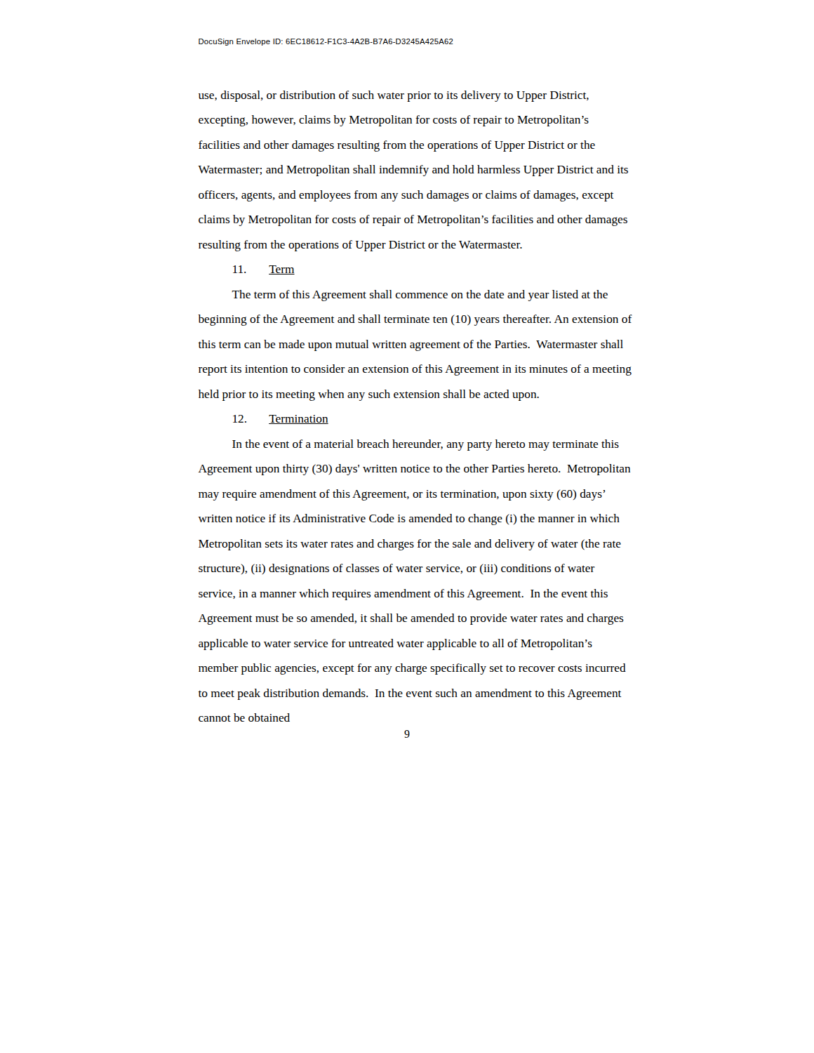DocuSign Envelope ID: 6EC18612-F1C3-4A2B-B7A6-D3245A425A62
use, disposal, or distribution of such water prior to its delivery to Upper District, excepting, however, claims by Metropolitan for costs of repair to Metropolitan’s facilities and other damages resulting from the operations of Upper District or the Watermaster; and Metropolitan shall indemnify and hold harmless Upper District and its officers, agents, and employees from any such damages or claims of damages, except claims by Metropolitan for costs of repair of Metropolitan’s facilities and other damages resulting from the operations of Upper District or the Watermaster.
11. Term
The term of this Agreement shall commence on the date and year listed at the beginning of the Agreement and shall terminate ten (10) years thereafter. An extension of this term can be made upon mutual written agreement of the Parties. Watermaster shall report its intention to consider an extension of this Agreement in its minutes of a meeting held prior to its meeting when any such extension shall be acted upon.
12. Termination
In the event of a material breach hereunder, any party hereto may terminate this Agreement upon thirty (30) days' written notice to the other Parties hereto. Metropolitan may require amendment of this Agreement, or its termination, upon sixty (60) days’ written notice if its Administrative Code is amended to change (i) the manner in which Metropolitan sets its water rates and charges for the sale and delivery of water (the rate structure), (ii) designations of classes of water service, or (iii) conditions of water service, in a manner which requires amendment of this Agreement. In the event this Agreement must be so amended, it shall be amended to provide water rates and charges applicable to water service for untreated water applicable to all of Metropolitan’s member public agencies, except for any charge specifically set to recover costs incurred to meet peak distribution demands. In the event such an amendment to this Agreement cannot be obtained
9